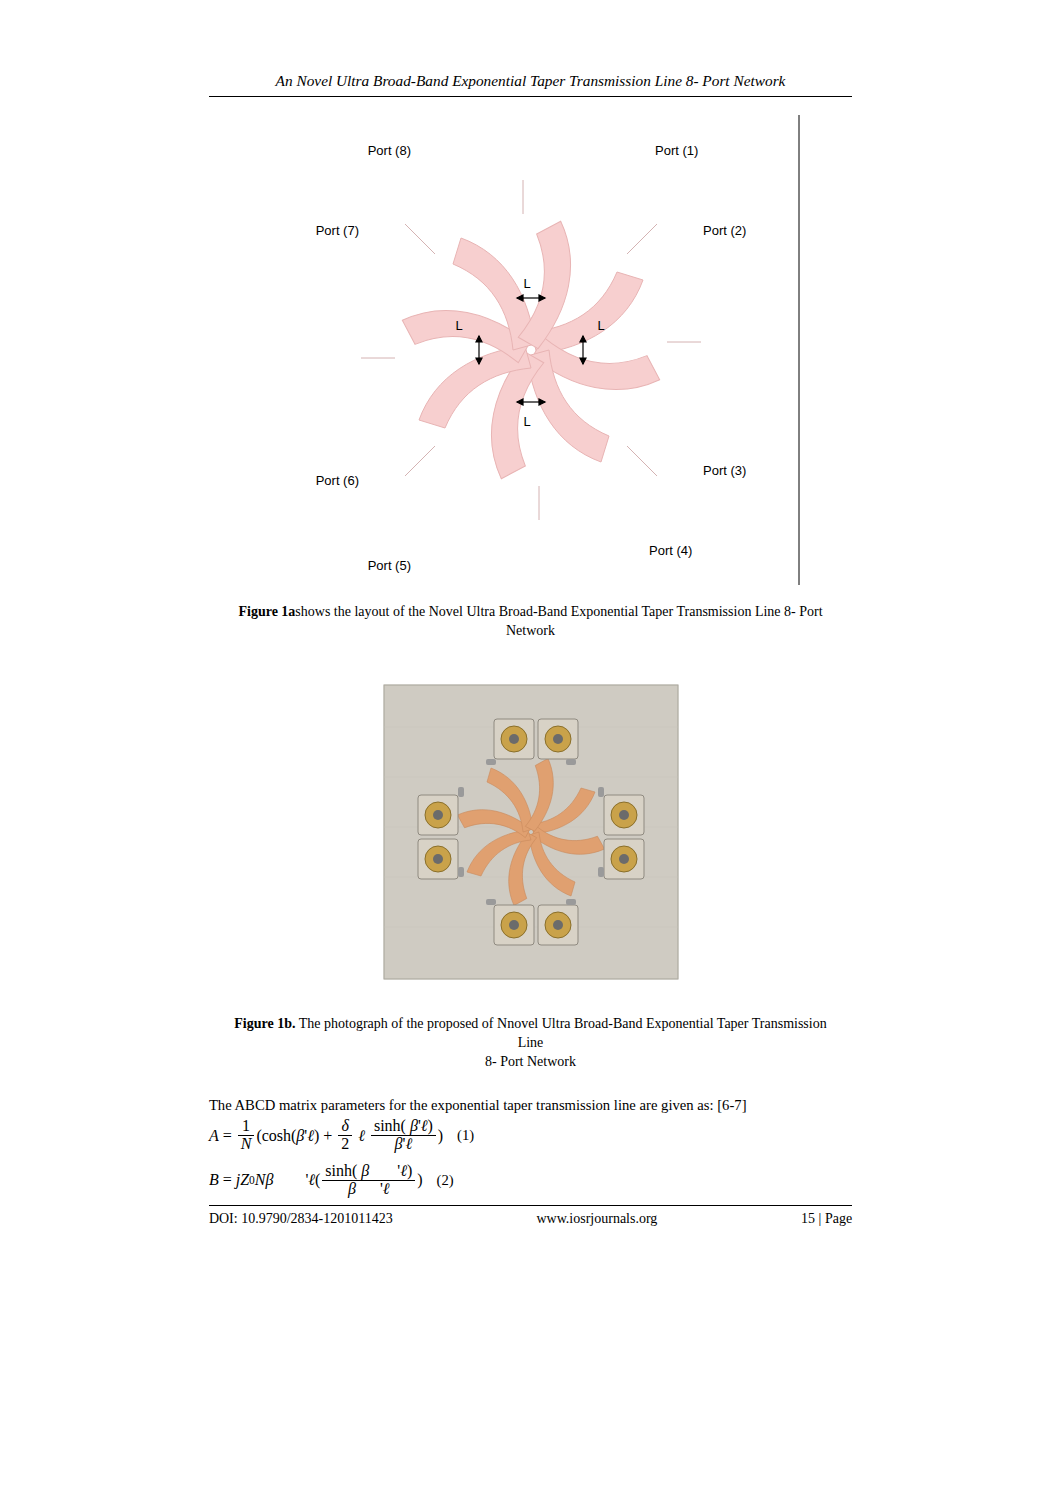An Novel Ultra Broad-Band Exponential Taper Transmission Line 8- Port Network
L L L L Port (1) Port (2) Port (3) Port (4) Port (5) Port (6) Port (7) Port (8)
Figure 1ashows the layout of the Novel Ultra Broad-Band Exponential Taper Transmission Line 8- Port Network
Figure 1b. The photograph of the proposed of Nnovel Ultra Broad-Band Exponential Taper Transmission Line
8- Port Network
The ABCD matrix parameters for the exponential taper transmission line are given as: [6-7]
A = 1 N (cosh(β'ℓ) + δ 2 ℓ sinh( β'ℓ) β'ℓ ) (1)
B = jZ 0 Nβ 'ℓ( sinh( β 'ℓ) β 'ℓ ) (2)
DOI: 10.9790/2834-1201011423 www.iosrjournals.org 15 | Page